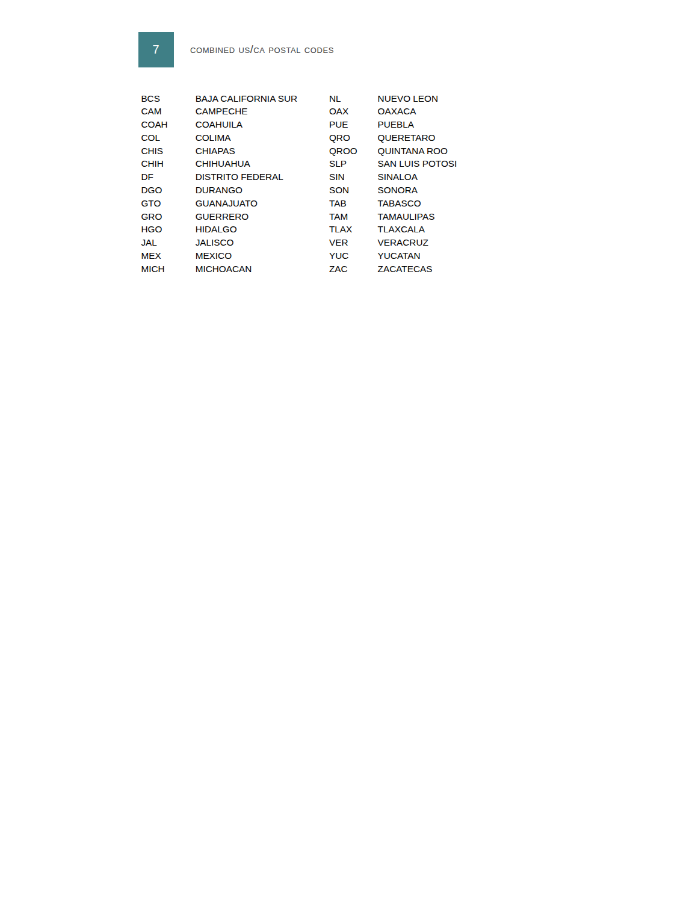7
Combined us/ca Postal Codes
| BCS | BAJA CALIFORNIA SUR |
| CAM | CAMPECHE |
| COAH | COAHUILA |
| COL | COLIMA |
| CHIS | CHIAPAS |
| CHIH | CHIHUAHUA |
| DF | DISTRITO FEDERAL |
| DGO | DURANGO |
| GTO | GUANAJUATO |
| GRO | GUERRERO |
| HGO | HIDALGO |
| JAL | JALISCO |
| MEX | MEXICO |
| MICH | MICHOACAN |
| NL | NUEVO LEON |
| OAX | OAXACA |
| PUE | PUEBLA |
| QRO | QUERETARO |
| QROO | QUINTANA ROO |
| SLP | SAN LUIS POTOSI |
| SIN | SINALOA |
| SON | SONORA |
| TAB | TABASCO |
| TAM | TAMAULIPAS |
| TLAX | TLAXCALA |
| VER | VERACRUZ |
| YUC | YUCATAN |
| ZAC | ZACATECAS |